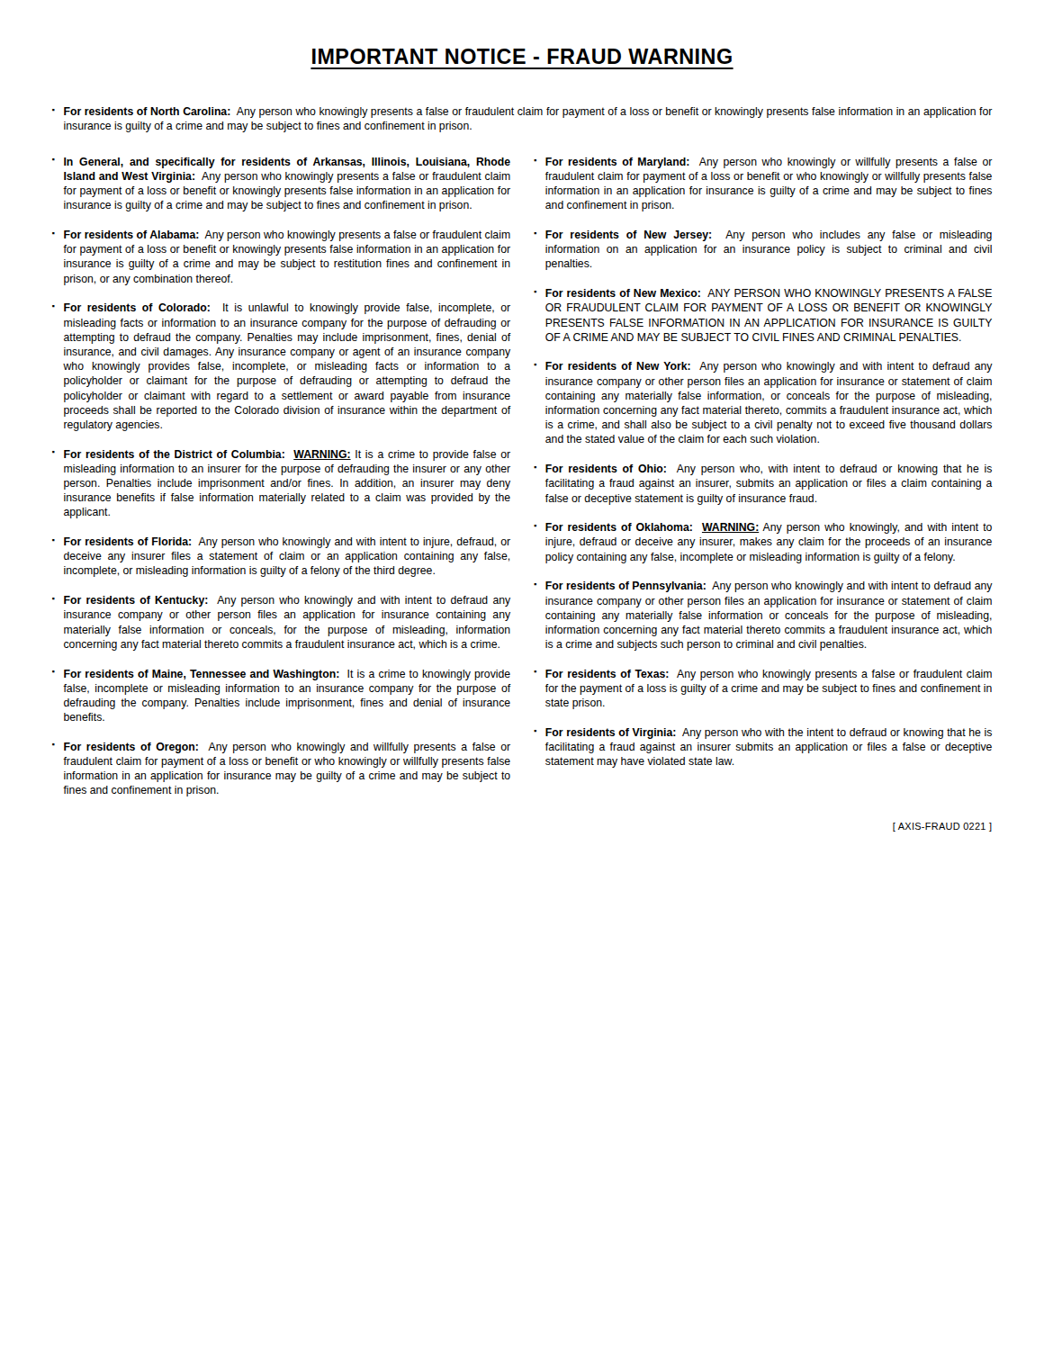IMPORTANT NOTICE - FRAUD WARNING
For residents of North Carolina: Any person who knowingly presents a false or fraudulent claim for payment of a loss or benefit or knowingly presents false information in an application for insurance is guilty of a crime and may be subject to fines and confinement in prison.
In General, and specifically for residents of Arkansas, Illinois, Louisiana, Rhode Island and West Virginia: Any person who knowingly presents a false or fraudulent claim for payment of a loss or benefit or knowingly presents false information in an application for insurance is guilty of a crime and may be subject to fines and confinement in prison.
For residents of Alabama: Any person who knowingly presents a false or fraudulent claim for payment of a loss or benefit or knowingly presents false information in an application for insurance is guilty of a crime and may be subject to restitution fines and confinement in prison, or any combination thereof.
For residents of Colorado: It is unlawful to knowingly provide false, incomplete, or misleading facts or information to an insurance company for the purpose of defrauding or attempting to defraud the company. Penalties may include imprisonment, fines, denial of insurance, and civil damages. Any insurance company or agent of an insurance company who knowingly provides false, incomplete, or misleading facts or information to a policyholder or claimant for the purpose of defrauding or attempting to defraud the policyholder or claimant with regard to a settlement or award payable from insurance proceeds shall be reported to the Colorado division of insurance within the department of regulatory agencies.
For residents of the District of Columbia: WARNING: It is a crime to provide false or misleading information to an insurer for the purpose of defrauding the insurer or any other person. Penalties include imprisonment and/or fines. In addition, an insurer may deny insurance benefits if false information materially related to a claim was provided by the applicant.
For residents of Florida: Any person who knowingly and with intent to injure, defraud, or deceive any insurer files a statement of claim or an application containing any false, incomplete, or misleading information is guilty of a felony of the third degree.
For residents of Kentucky: Any person who knowingly and with intent to defraud any insurance company or other person files an application for insurance containing any materially false information or conceals, for the purpose of misleading, information concerning any fact material thereto commits a fraudulent insurance act, which is a crime.
For residents of Maine, Tennessee and Washington: It is a crime to knowingly provide false, incomplete or misleading information to an insurance company for the purpose of defrauding the company. Penalties include imprisonment, fines and denial of insurance benefits.
For residents of Oregon: Any person who knowingly and willfully presents a false or fraudulent claim for payment of a loss or benefit or who knowingly or willfully presents false information in an application for insurance may be guilty of a crime and may be subject to fines and confinement in prison.
For residents of Maryland: Any person who knowingly or willfully presents a false or fraudulent claim for payment of a loss or benefit or who knowingly or willfully presents false information in an application for insurance is guilty of a crime and may be subject to fines and confinement in prison.
For residents of New Jersey: Any person who includes any false or misleading information on an application for an insurance policy is subject to criminal and civil penalties.
For residents of New Mexico: ANY PERSON WHO KNOWINGLY PRESENTS A FALSE OR FRAUDULENT CLAIM FOR PAYMENT OF A LOSS OR BENEFIT OR KNOWINGLY PRESENTS FALSE INFORMATION IN AN APPLICATION FOR INSURANCE IS GUILTY OF A CRIME AND MAY BE SUBJECT TO CIVIL FINES AND CRIMINAL PENALTIES.
For residents of New York: Any person who knowingly and with intent to defraud any insurance company or other person files an application for insurance or statement of claim containing any materially false information, or conceals for the purpose of misleading, information concerning any fact material thereto, commits a fraudulent insurance act, which is a crime, and shall also be subject to a civil penalty not to exceed five thousand dollars and the stated value of the claim for each such violation.
For residents of Ohio: Any person who, with intent to defraud or knowing that he is facilitating a fraud against an insurer, submits an application or files a claim containing a false or deceptive statement is guilty of insurance fraud.
For residents of Oklahoma: WARNING: Any person who knowingly, and with intent to injure, defraud or deceive any insurer, makes any claim for the proceeds of an insurance policy containing any false, incomplete or misleading information is guilty of a felony.
For residents of Pennsylvania: Any person who knowingly and with intent to defraud any insurance company or other person files an application for insurance or statement of claim containing any materially false information or conceals for the purpose of misleading, information concerning any fact material thereto commits a fraudulent insurance act, which is a crime and subjects such person to criminal and civil penalties.
For residents of Texas: Any person who knowingly presents a false or fraudulent claim for the payment of a loss is guilty of a crime and may be subject to fines and confinement in state prison.
For residents of Virginia: Any person who with the intent to defraud or knowing that he is facilitating a fraud against an insurer submits an application or files a false or deceptive statement may have violated state law.
[ AXIS-FRAUD 0221 ]